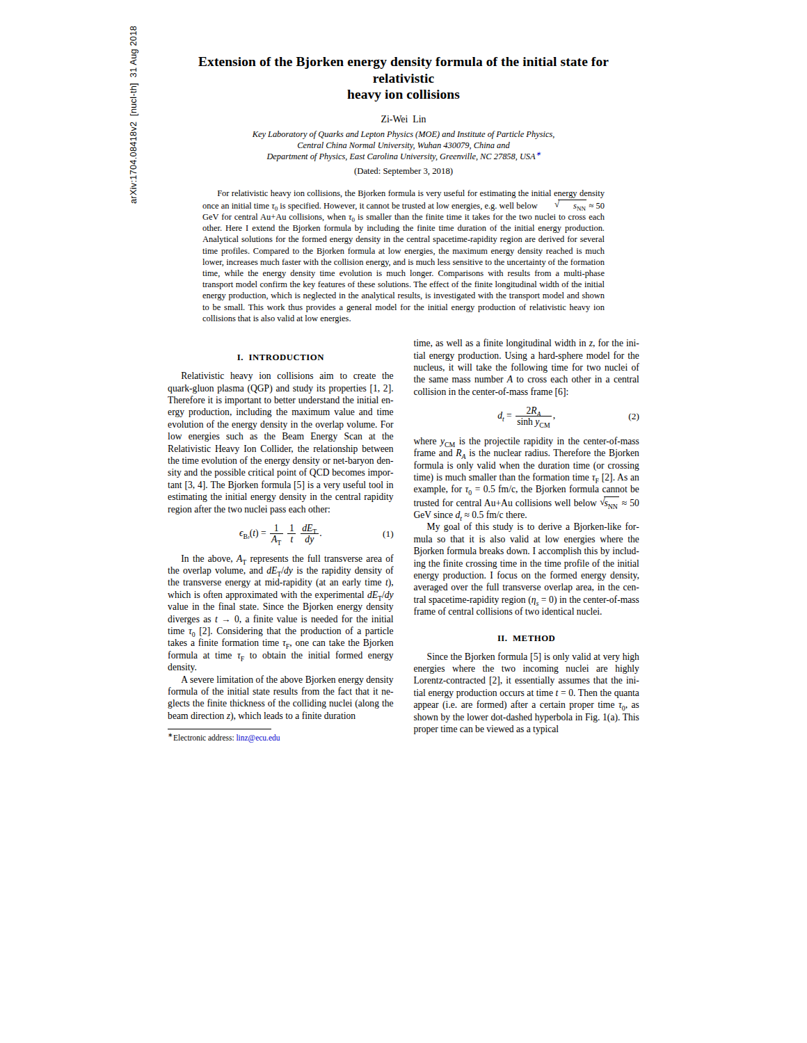arXiv:1704.08418v2 [nucl-th] 31 Aug 2018
Extension of the Bjorken energy density formula of the initial state for relativistic
heavy ion collisions
Zi-Wei Lin
Key Laboratory of Quarks and Lepton Physics (MOE) and Institute of Particle Physics,
Central China Normal University, Wuhan 430079, China and
Department of Physics, East Carolina University, Greenville, NC 27858, USA∗
(Dated: September 3, 2018)
For relativistic heavy ion collisions, the Bjorken formula is very useful for estimating the initial energy density once an initial time τ0 is specified. However, it cannot be trusted at low energies, e.g. well below sNN ≈ 50 GeV for central Au+Au collisions, when τ0 is smaller than the finite time it takes for the two nuclei to cross each other. Here I extend the Bjorken formula by including the finite time duration of the initial energy production. Analytical solutions for the formed energy density in the central spacetime-rapidity region are derived for several time profiles. Compared to the Bjorken formula at low energies, the maximum energy density reached is much lower, increases much faster with the collision energy, and is much less sensitive to the uncertainty of the formation time, while the energy density time evolution is much longer. Comparisons with results from a multi-phase transport model confirm the key features of these solutions. The effect of the finite longitudinal width of the initial energy production, which is neglected in the analytical results, is investigated with the transport model and shown to be small. This work thus provides a general model for the initial energy production of relativistic heavy ion collisions that is also valid at low energies.
I. Introduction
Relativistic heavy ion collisions aim to create the quark-gluon plasma (QGP) and study its properties [1, 2]. Therefore it is important to better understand the initial energy production, including the maximum value and time evolution of the energy density in the overlap volume. For low energies such as the Beam Energy Scan at the Relativistic Heavy Ion Collider, the relationship between the time evolution of the energy density or net-baryon density and the possible critical point of QCD becomes important [3, 4]. The Bjorken formula [5] is a very useful tool in estimating the initial energy density in the central rapidity region after the two nuclei pass each other:
ϵBj(t) = 1 AT 1 t dET dy. (1)
In the above, AT represents the full transverse area of the overlap volume, and dET/dy is the rapidity density of the transverse energy at mid-rapidity (at an early time t), which is often approximated with the experimental dET/dy value in the final state. Since the Bjorken energy density diverges as t → 0, a finite value is needed for the initial time τ0 [2]. Considering that the production of a particle takes a finite formation time τF, one can take the Bjorken formula at time τF to obtain the initial formed energy density.
A severe limitation of the above Bjorken energy density formula of the initial state results from the fact that it neglects the finite thickness of the colliding nuclei (along the beam direction z), which leads to a finite duration
∗Electronic address: linz@ecu.edu
time, as well as a finite longitudinal width in z, for the initial energy production. Using a hard-sphere model for the nucleus, it will take the following time for two nuclei of the same mass number A to cross each other in a central collision in the center-of-mass frame [6]:
dt = 2RA sinh yCM, (2)
where yCM is the projectile rapidity in the center-of-mass frame and RA is the nuclear radius. Therefore the Bjorken formula is only valid when the duration time (or crossing time) is much smaller than the formation time τF [2]. As an example, for τ0 = 0.5 fm/c, the Bjorken formula cannot be trusted for central Au+Au collisions well below sNN ≈ 50 GeV since dt ≈ 0.5 fm/c there.
My goal of this study is to derive a Bjorken-like formula so that it is also valid at low energies where the Bjorken formula breaks down. I accomplish this by including the finite crossing time in the time profile of the initial energy production. I focus on the formed energy density, averaged over the full transverse overlap area, in the central spacetime-rapidity region (ηs = 0) in the center-of-mass frame of central collisions of two identical nuclei.
II. Method
Since the Bjorken formula [5] is only valid at very high energies where the two incoming nuclei are highly Lorentz-contracted [2], it essentially assumes that the initial energy production occurs at time t = 0. Then the quanta appear (i.e. are formed) after a certain proper time τ0, as shown by the lower dot-dashed hyperbola in Fig. 1(a). This proper time can be viewed as a typical